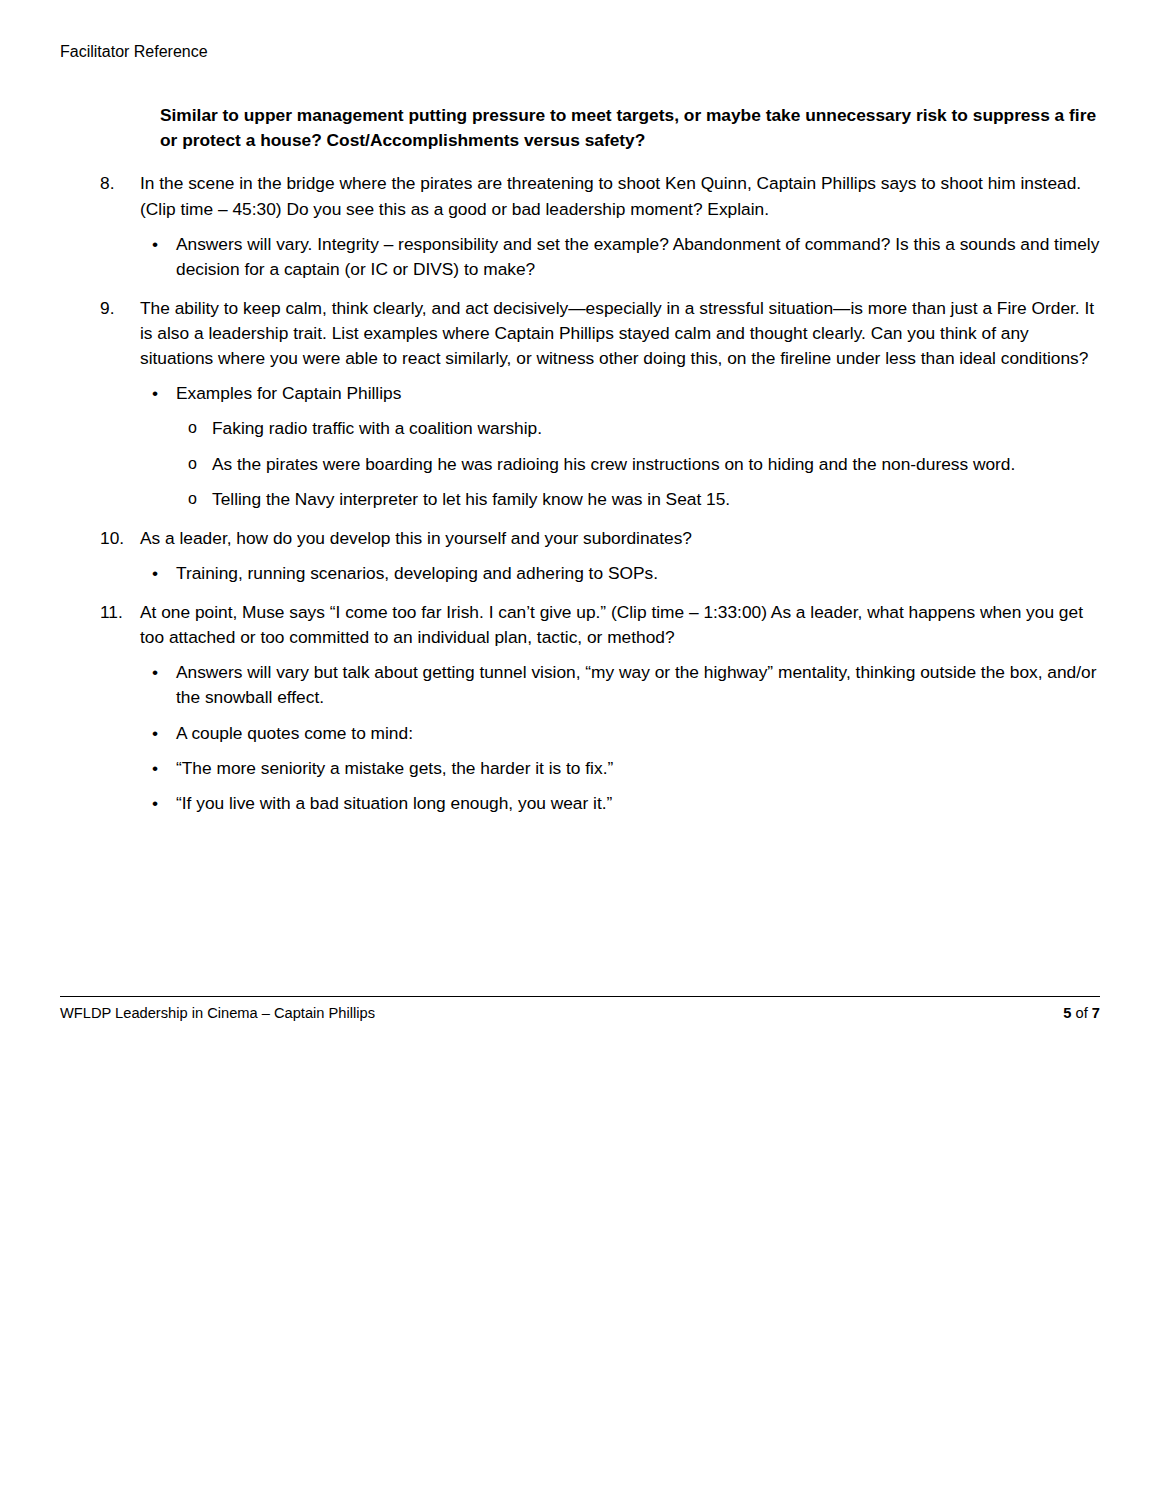Facilitator Reference
Similar to upper management putting pressure to meet targets, or maybe take unnecessary risk to suppress a fire or protect a house? Cost/Accomplishments versus safety?
8. In the scene in the bridge where the pirates are threatening to shoot Ken Quinn, Captain Phillips says to shoot him instead. (Clip time – 45:30) Do you see this as a good or bad leadership moment? Explain.
Answers will vary. Integrity – responsibility and set the example? Abandonment of command? Is this a sounds and timely decision for a captain (or IC or DIVS) to make?
9. The ability to keep calm, think clearly, and act decisively—especially in a stressful situation—is more than just a Fire Order. It is also a leadership trait. List examples where Captain Phillips stayed calm and thought clearly. Can you think of any situations where you were able to react similarly, or witness other doing this, on the fireline under less than ideal conditions?
Examples for Captain Phillips
Faking radio traffic with a coalition warship.
As the pirates were boarding he was radioing his crew instructions on to hiding and the non-duress word.
Telling the Navy interpreter to let his family know he was in Seat 15.
10. As a leader, how do you develop this in yourself and your subordinates?
Training, running scenarios, developing and adhering to SOPs.
11. At one point, Muse says “I come too far Irish. I can’t give up.” (Clip time – 1:33:00) As a leader, what happens when you get too attached or too committed to an individual plan, tactic, or method?
Answers will vary but talk about getting tunnel vision, “my way or the highway” mentality, thinking outside the box, and/or the snowball effect.
A couple quotes come to mind:
“The more seniority a mistake gets, the harder it is to fix.”
“If you live with a bad situation long enough, you wear it.”
WFLDP Leadership in Cinema – Captain Phillips
5 of 7